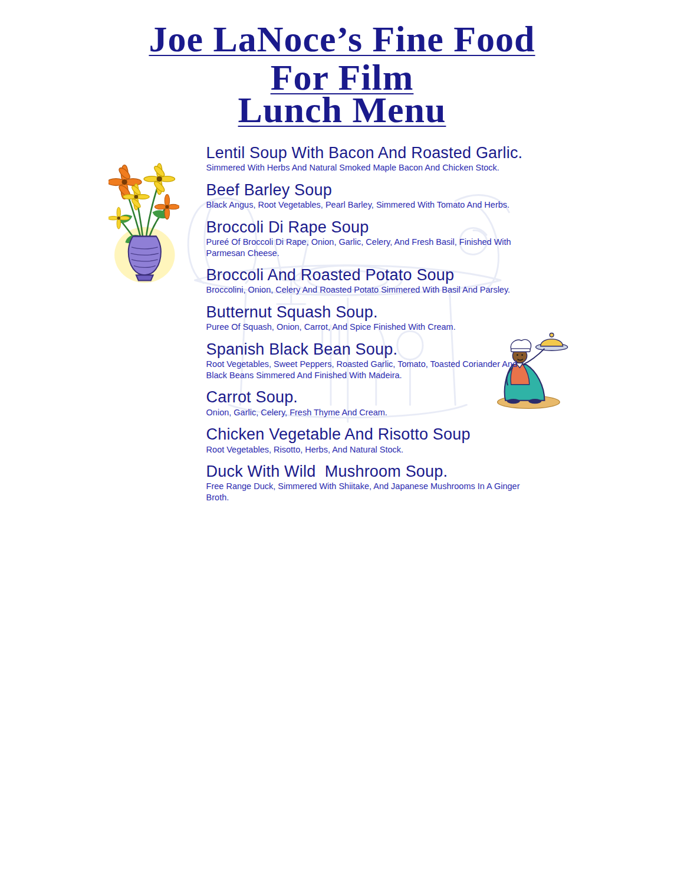Joe LaNoce’s Fine Food For Film Lunch Menu
Lentil Soup With Bacon And Roasted Garlic.
Simmered With Herbs And Natural Smoked Maple Bacon And Chicken Stock.
Beef Barley Soup
Black Angus, Root Vegetables, Pearl Barley, Simmered With Tomato And Herbs.
Broccoli Di Rape Soup
Pureé Of Broccoli Di Rape, Onion, Garlic, Celery, And Fresh Basil, Finished With Parmesan Cheese.
Broccoli And Roasted Potato Soup
Broccolini, Onion, Celery And Roasted Potato Simmered With Basil And Parsley.
Butternut Squash Soup.
Puree Of Squash, Onion, Carrot, And Spice Finished With Cream.
Spanish Black Bean Soup.
Root Vegetables, Sweet Peppers, Roasted Garlic, Tomato, Toasted Coriander And Black Beans Simmered And Finished With Madeira.
Carrot Soup.
Onion, Garlic, Celery, Fresh Thyme And Cream.
Chicken Vegetable And Risotto Soup
Root Vegetables, Risotto, Herbs, And Natural Stock.
Duck With Wild Mushroom Soup.
Free Range Duck, Simmered With Shiitake, And Japanese Mushrooms In A Ginger Broth.